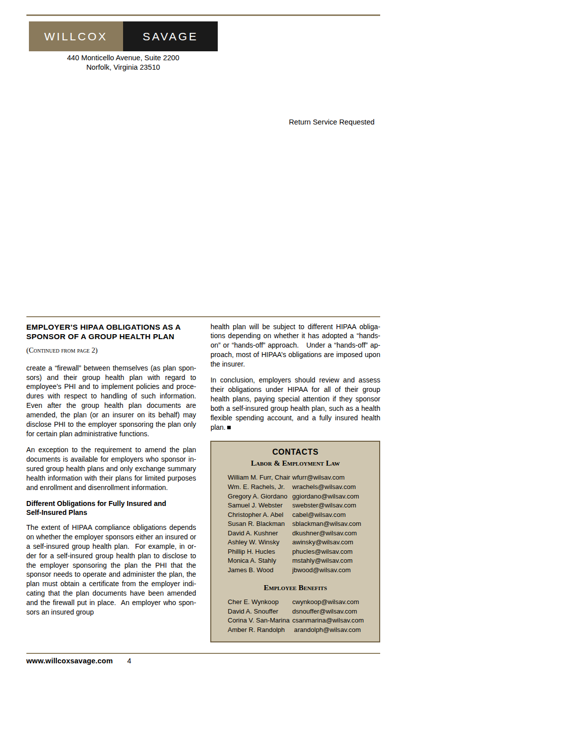WILLCOX
SAVAGE
440 Monticello Avenue, Suite 2200
Norfolk, Virginia 23510
Return Service Requested
Employer’s HIPAA Obligations as a Sponsor of a Group Health Plan
(Continued from page 2)
create a “firewall” between themselves (as plan sponsors) and their group health plan with regard to employee’s PHI and to implement policies and procedures with respect to handling of such information. Even after the group health plan documents are amended, the plan (or an insurer on its behalf) may disclose PHI to the employer sponsoring the plan only for certain plan administrative functions.
An exception to the requirement to amend the plan documents is available for employers who sponsor insured group health plans and only exchange summary health information with their plans for limited purposes and enrollment and disenrollment information.
Different Obligations for Fully Insured and
Self-Insured Plans
The extent of HIPAA compliance obligations depends on whether the employer sponsors either an insured or a self-insured group health plan. For example, in order for a self-insured group health plan to disclose to the employer sponsoring the plan the PHI that the sponsor needs to operate and administer the plan, the plan must obtain a certificate from the employer indicating that the plan documents have been amended and the firewall put in place. An employer who sponsors an insured group
health plan will be subject to different HIPAA obligations depending on whether it has adopted a “hands-on” or “hands-off” approach. Under a “hands-off” approach, most of HIPAA’s obligations are imposed upon the insurer.
In conclusion, employers should review and assess their obligations under HIPAA for all of their group health plans, paying special attention if they sponsor both a self-insured group health plan, such as a health flexible spending account, and a fully insured health plan.
CONTACTS
Labor & Employment Law
| William M. Furr, Chair | wfurr@wilsav.com |
| Wm. E. Rachels, Jr. | wrachels@wilsav.com |
| Gregory A. Giordano | ggiordano@wilsav.com |
| Samuel J. Webster | swebster@wilsav.com |
| Christopher A. Abel | cabel@wilsav.com |
| Susan R. Blackman | sblackman@wilsav.com |
| David A. Kushner | dkushner@wilsav.com |
| Ashley W. Winsky | awinsky@wilsav.com |
| Phillip H. Hucles | phucles@wilsav.com |
| Monica A. Stahly | mstahly@wilsav.com |
| James B. Wood | jbwood@wilsav.com |
Employee Benefits
| Cher E. Wynkoop | cwynkoop@wilsav.com |
| David A. Snouffer | dsnouffer@wilsav.com |
| Corina V. San-Marina | csanmarina@wilsav.com |
| Amber R. Randolph | arandolph@wilsav.com |
www.willcoxsavage.com 4